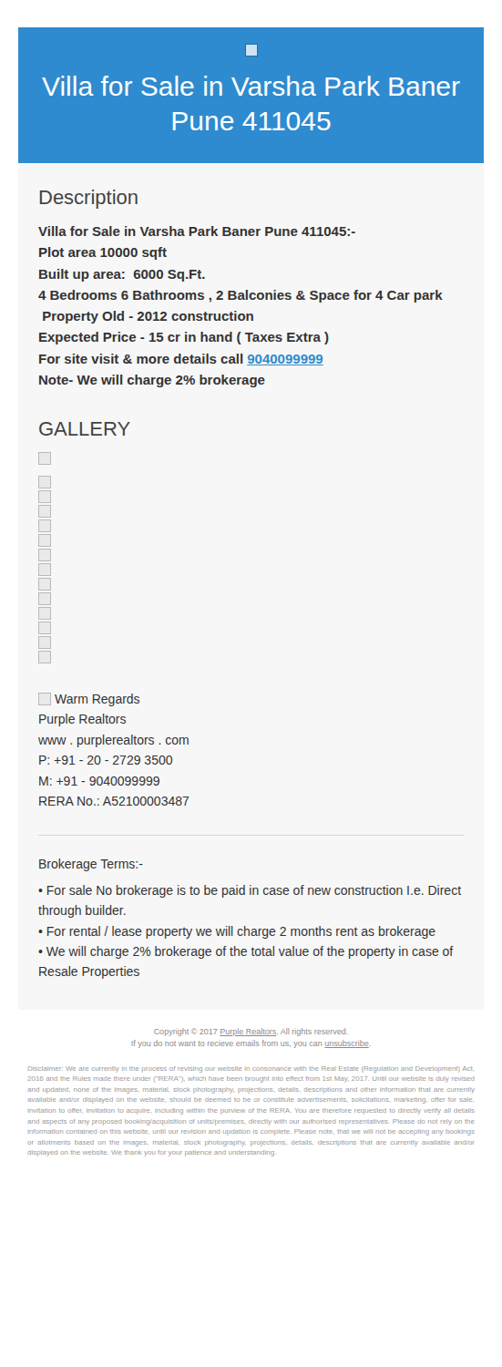Villa for Sale in Varsha Park Baner Pune 411045
Description
Villa for Sale in Varsha Park Baner Pune 411045:-
Plot area 10000 sqft
Built up area: 6000 Sq.Ft.
4 Bedrooms 6 Bathrooms , 2 Balconies & Space for 4 Car park
Property Old - 2012 construction
Expected Price - 15 cr in hand ( Taxes Extra )
For site visit & more details call 9040099999
Note- We will charge 2% brokerage
GALLERY
Warm Regards
Purple Realtors
www . purplerealtors . com
P: +91 - 20 - 2729 3500
M: +91 - 9040099999
RERA No.: A52100003487
Brokerage Terms:-
For sale No brokerage is to be paid in case of new construction I.e. Direct through builder.
For rental / lease property we will charge 2 months rent as brokerage
We will charge 2% brokerage of the total value of the property in case of Resale Properties
Copyright © 2017 Purple Realtors. All rights reserved.
If you do not want to recieve emails from us, you can unsubscribe.
Disclaimer: We are currently in the process of revising our website in consonance with the Real Estate (Regulation and Development) Act, 2016 and the Rules made there under ("RERA"), which have been brought into effect from 1st May, 2017. Until our website is duly revised and updated, none of the images, material, stock photography, projections, details, descriptions and other information that are currently available and/or displayed on the website, should be deemed to be or constitute advertisements, solicitations, marketing, offer for sale, invitation to offer, invitation to acquire, including within the purview of the RERA. You are therefore requested to directly verify all details and aspects of any proposed booking/acquisition of units/premises, directly with our authorised representatives. Please do not rely on the information contained on this website, until our revision and updation is complete. Please note, that we will not be accepting any bookings or allotments based on the images, material, stock photography, projections, details, descriptions that are currently available and/or displayed on the website. We thank you for your patience and understanding.